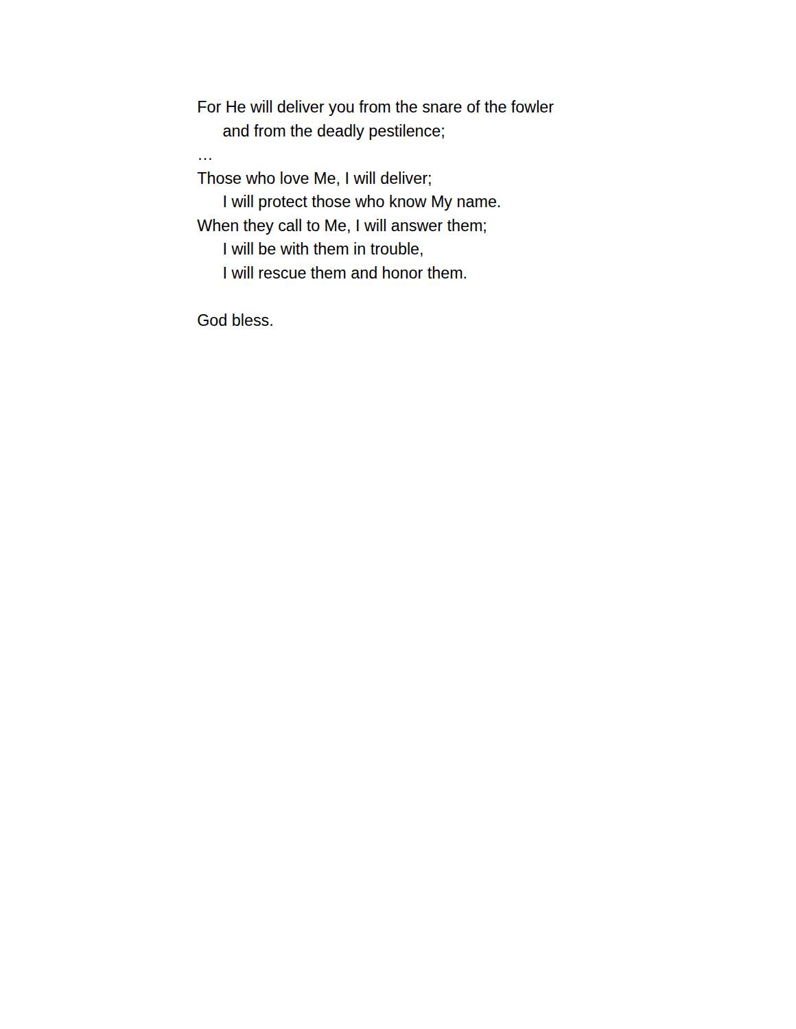For He will deliver you from the snare of the fowler
and from the deadly pestilence;
…
Those who love Me, I will deliver;
I will protect those who know My name.
When they call to Me, I will answer them;
I will be with them in trouble,
I will rescue them and honor them.
God bless.